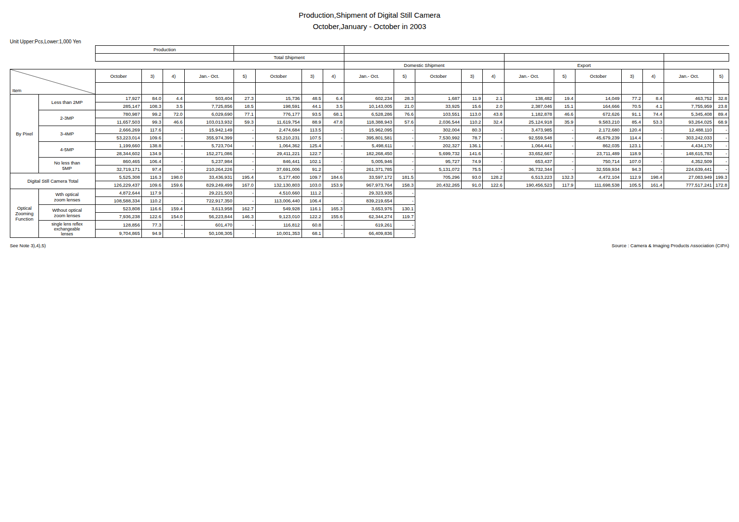Production,Shipment of Digital Still Camera
October,January - October in 2003
Unit Upper:Pcs,Lower:1,000 Yen
| | Production | | |
| --- | --- | --- | --- |
| | Total Shipment | | | |
| | | | Domestic Shipment | Export | |
| Item | October | 3) | 4) | Jan.- Oct. | 5) | October | 3) | 4) | Jan.- Oct. | 5) | October | 3) | 4) | Jan.- Oct. | 5) | October | 3) | 4) | Jan.- Oct. | 5) |
| By Pixel | Less than 2MP | 17,927 | 84.0 | 4.4 | 503,404 | 27.3 | 15,736 | 48.5 | 6.4 | 602,234 | 28.3 | 1,687 | 11.9 | 2.1 | 138,482 | 19.4 | 14,049 | 77.2 | 8.4 | 463,752 | 32.8 |
| 285,147 | 108.3 | 3.5 | 7,725,856 | 18.5 | 198,591 | 44.1 | 3.5 | 10,143,005 | 21.0 | 33,925 | 15.6 | 2.0 | 2,387,046 | 15.1 | 164,666 | 70.5 | 4.1 | 7,755,959 | 23.8 |
| 2-3MP | 780,987 | 99.2 | 72.0 | 6,029,690 | 77.1 | 776,177 | 93.5 | 68.1 | 6,528,286 | 76.6 | 103,551 | 113.0 | 43.8 | 1,182,878 | 46.6 | 672,626 | 91.1 | 74.4 | 5,345,408 | 89.4 |
| 11,657,503 | 99.3 | 46.6 | 103,013,932 | 59.3 | 11,619,754 | 88.9 | 47.8 | 118,388,943 | 57.6 | 2,036,544 | 110.2 | 32.4 | 25,124,918 | 35.9 | 9,583,210 | 85.4 | 53.3 | 93,264,025 | 68.9 |
| 3-4MP | 2,666,269 | 117.6 | - | 15,942,149 | - | 2,474,684 | 113.5 | - | 15,962,095 | - | 302,004 | 80.3 | - | 3,473,985 | - | 2,172,680 | 120.4 | - | 12,488,110 | - |
| 53,223,014 | 109.6 | - | 355,974,399 | - | 53,210,231 | 107.5 | - | 395,801,581 | - | 7,530,992 | 78.7 | - | 92,559,548 | - | 45,679,239 | 114.4 | - | 303,242,033 | - |
| 4-5MP | 1,199,660 | 138.8 | - | 5,723,704 | - | 1,064,362 | 125.4 | - | 5,498,611 | - | 202,327 | 136.1 | - | 1,064,441 | - | 862,035 | 123.1 | - | 4,434,170 | - |
| 28,344,602 | 134.9 | - | 152,271,086 | - | 29,411,221 | 122.7 | - | 182,268,450 | - | 5,699,732 | 141.6 | - | 33,652,667 | - | 23,711,489 | 118.9 | - | 148,615,783 | - |
| No less than 5MP | 860,465 | 106.4 | - | 5,237,984 | - | 846,441 | 102.1 | - | 5,005,946 | - | 95,727 | 74.9 | - | 653,437 | - | 750,714 | 107.0 | - | 4,352,509 | - |
| 32,719,171 | 97.4 | - | 210,264,226 | - | 37,691,006 | 91.2 | - | 261,371,785 | - | 5,131,072 | 75.5 | - | 36,732,344 | - | 32,559,934 | 94.3 | - | 224,639,441 | - |
| Digital Still Camera Total | 5,525,308 | 116.3 | 198.0 | 33,436,931 | 195.4 | 5,177,400 | 109.7 | 184.6 | 33,597,172 | 181.5 | 705,296 | 93.0 | 128.2 | 6,513,223 | 132.3 | 4,472,104 | 112.9 | 198.4 | 27,083,949 | 199.3 |
| 126,229,437 | 109.6 | 159.6 | 829,249,499 | 167.0 | 132,130,803 | 103.0 | 153.9 | 967,973,764 | 158.3 | 20,432,265 | 91.0 | 122.6 | 190,456,523 | 117.9 | 111,698,538 | 105.5 | 161.4 | 777,517,241 | 172.8 |
| Optical Zooming Function | Wth optical zoom lenses | 4,872,644 | 117.9 | - | 29,221,503 | - | 4,510,660 | 111.2 | - | 29,323,935 | - | | |
| 108,588,334 | 110.2 | - | 722,917,350 | - | 113,006,440 | 106.4 | - | 839,219,654 | - | | |
| Wthout optical zoom lenses | 523,808 | 116.6 | 159.4 | 3,613,958 | 162.7 | 549,928 | 116.1 | 165.3 | 3,653,976 | 130.1 | | |
| 7,936,238 | 122.6 | 154.0 | 56,223,844 | 146.3 | 9,123,010 | 122.2 | 155.6 | 62,344,274 | 119.7 | | |
| single lens reflex exchangeable lenses | 128,856 | 77.3 | - | 601,470 | - | 116,812 | 60.8 | - | 619,261 | - | | |
| 9,704,865 | 94.9 | - | 50,108,305 | - | 10,001,353 | 68.1 | - | 66,409,836 | - | | |
See Note 3),4),5)
Source : Camera & Imaging Products Association (CIPA)